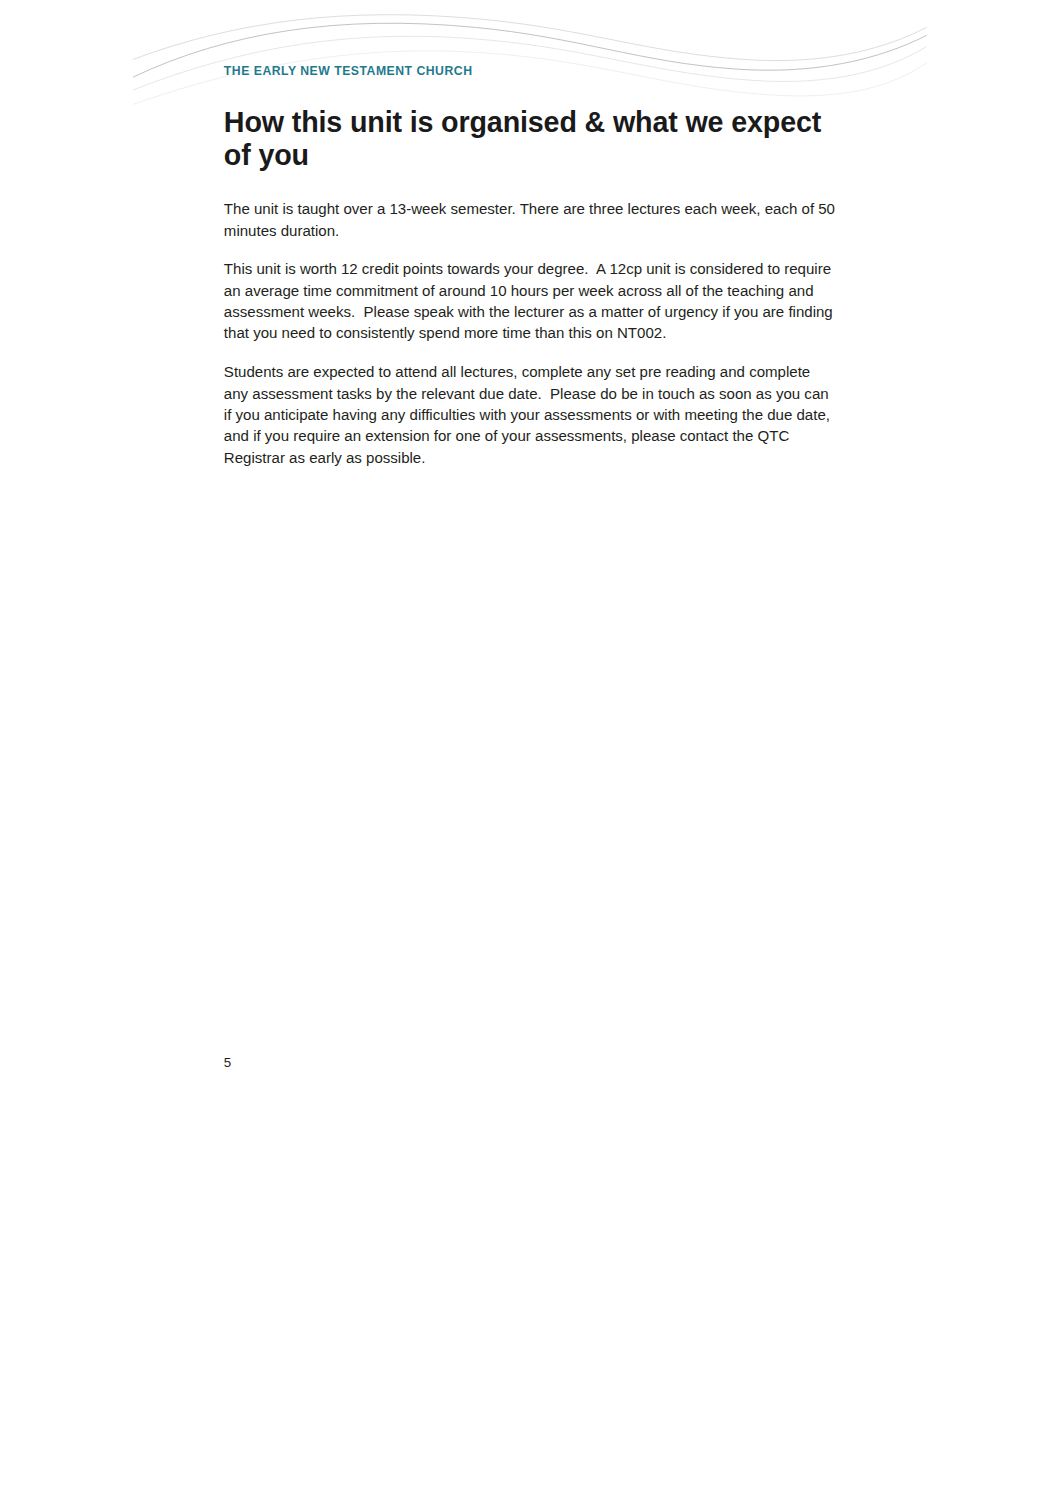The Early New Testament Church
How this unit is organised & what we expect of you
The unit is taught over a 13-week semester. There are three lectures each week, each of 50 minutes duration.
This unit is worth 12 credit points towards your degree. A 12cp unit is considered to require an average time commitment of around 10 hours per week across all of the teaching and assessment weeks. Please speak with the lecturer as a matter of urgency if you are finding that you need to consistently spend more time than this on NT002.
Students are expected to attend all lectures, complete any set pre reading and complete any assessment tasks by the relevant due date. Please do be in touch as soon as you can if you anticipate having any difficulties with your assessments or with meeting the due date, and if you require an extension for one of your assessments, please contact the QTC Registrar as early as possible.
5